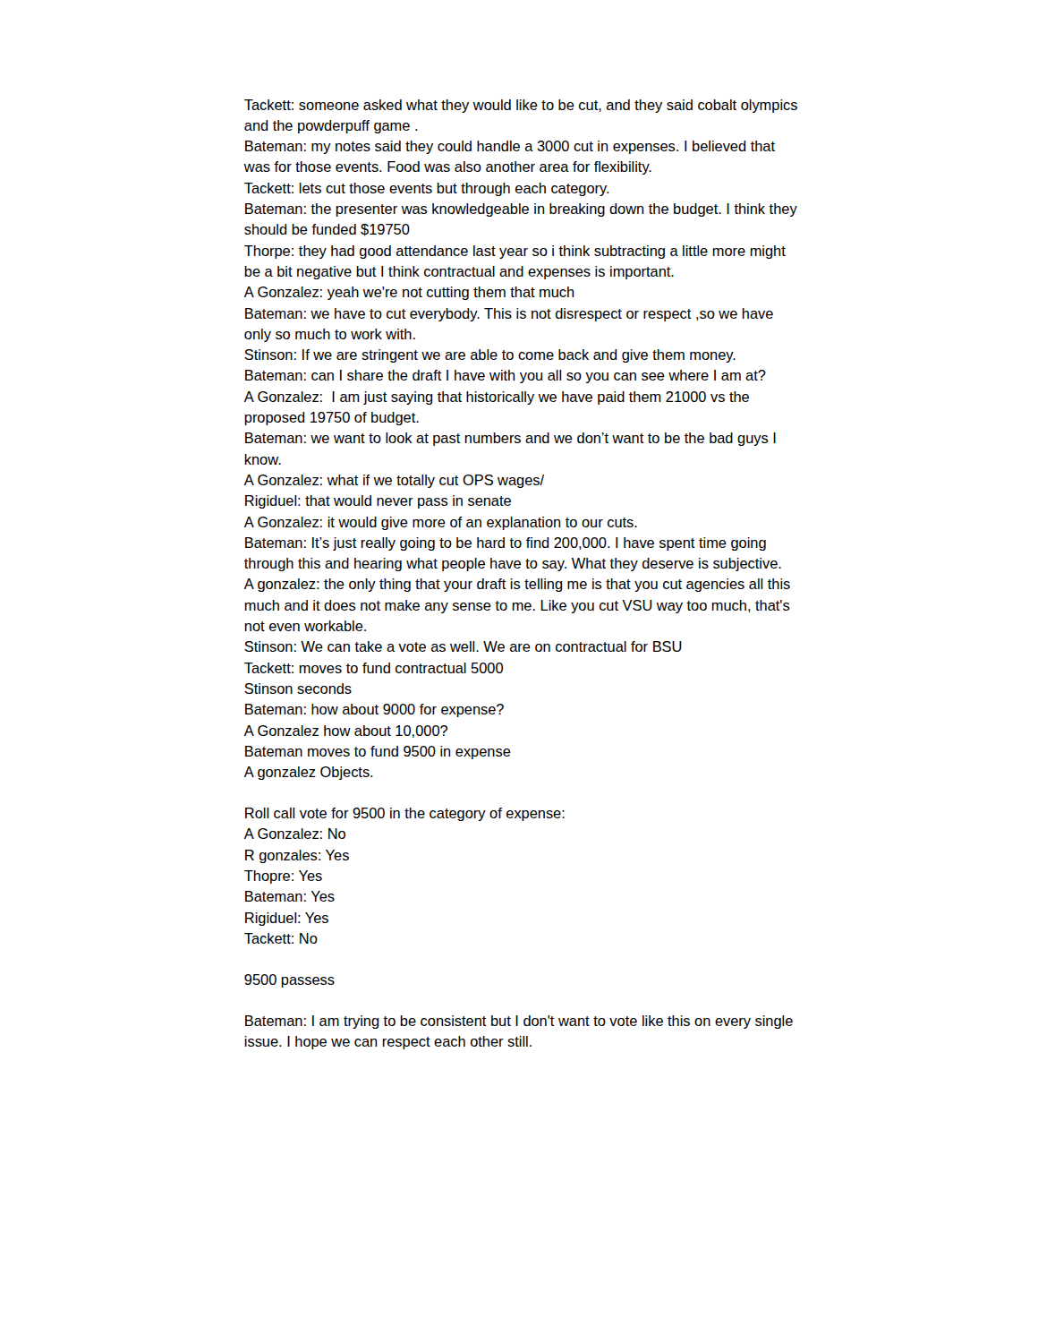Tackett: someone asked what they would like to be cut, and they said cobalt olympics and the powderpuff game .
Bateman: my notes said they could handle a 3000 cut in expenses. I believed that was for those events. Food was also another area for flexibility.
Tackett: lets cut those events but through each category.
Bateman: the presenter was knowledgeable in breaking down the budget. I think they should be funded $19750
Thorpe: they had good attendance last year so i think subtracting a little more might be a bit negative but I think contractual and expenses is important.
A Gonzalez: yeah we're not cutting them that much
Bateman: we have to cut everybody. This is not disrespect or respect ,so we have only so much to work with.
Stinson: If we are stringent we are able to come back and give them money.
Bateman: can I share the draft I have with you all so you can see where I am at?
A Gonzalez: I am just saying that historically we have paid them 21000 vs the proposed 19750 of budget.
Bateman: we want to look at past numbers and we don’t want to be the bad guys I know.
A Gonzalez: what if we totally cut OPS wages/
Rigiduel: that would never pass in senate
A Gonzalez: it would give more of an explanation to our cuts.
Bateman: It’s just really going to be hard to find 200,000. I have spent time going through this and hearing what people have to say. What they deserve is subjective.
A gonzalez: the only thing that your draft is telling me is that you cut agencies all this much and it does not make any sense to me. Like you cut VSU way too much, that's not even workable.
Stinson: We can take a vote as well. We are on contractual for BSU
Tackett: moves to fund contractual 5000
Stinson seconds
Bateman: how about 9000 for expense?
A Gonzalez how about 10,000?
Bateman moves to fund 9500 in expense
A gonzalez Objects.
Roll call vote for 9500 in the category of expense:
A Gonzalez: No
R gonzales: Yes
Thopre: Yes
Bateman: Yes
Rigiduel: Yes
Tackett: No
9500 passess
Bateman: I am trying to be consistent but I don't want to vote like this on every single issue. I hope we can respect each other still.